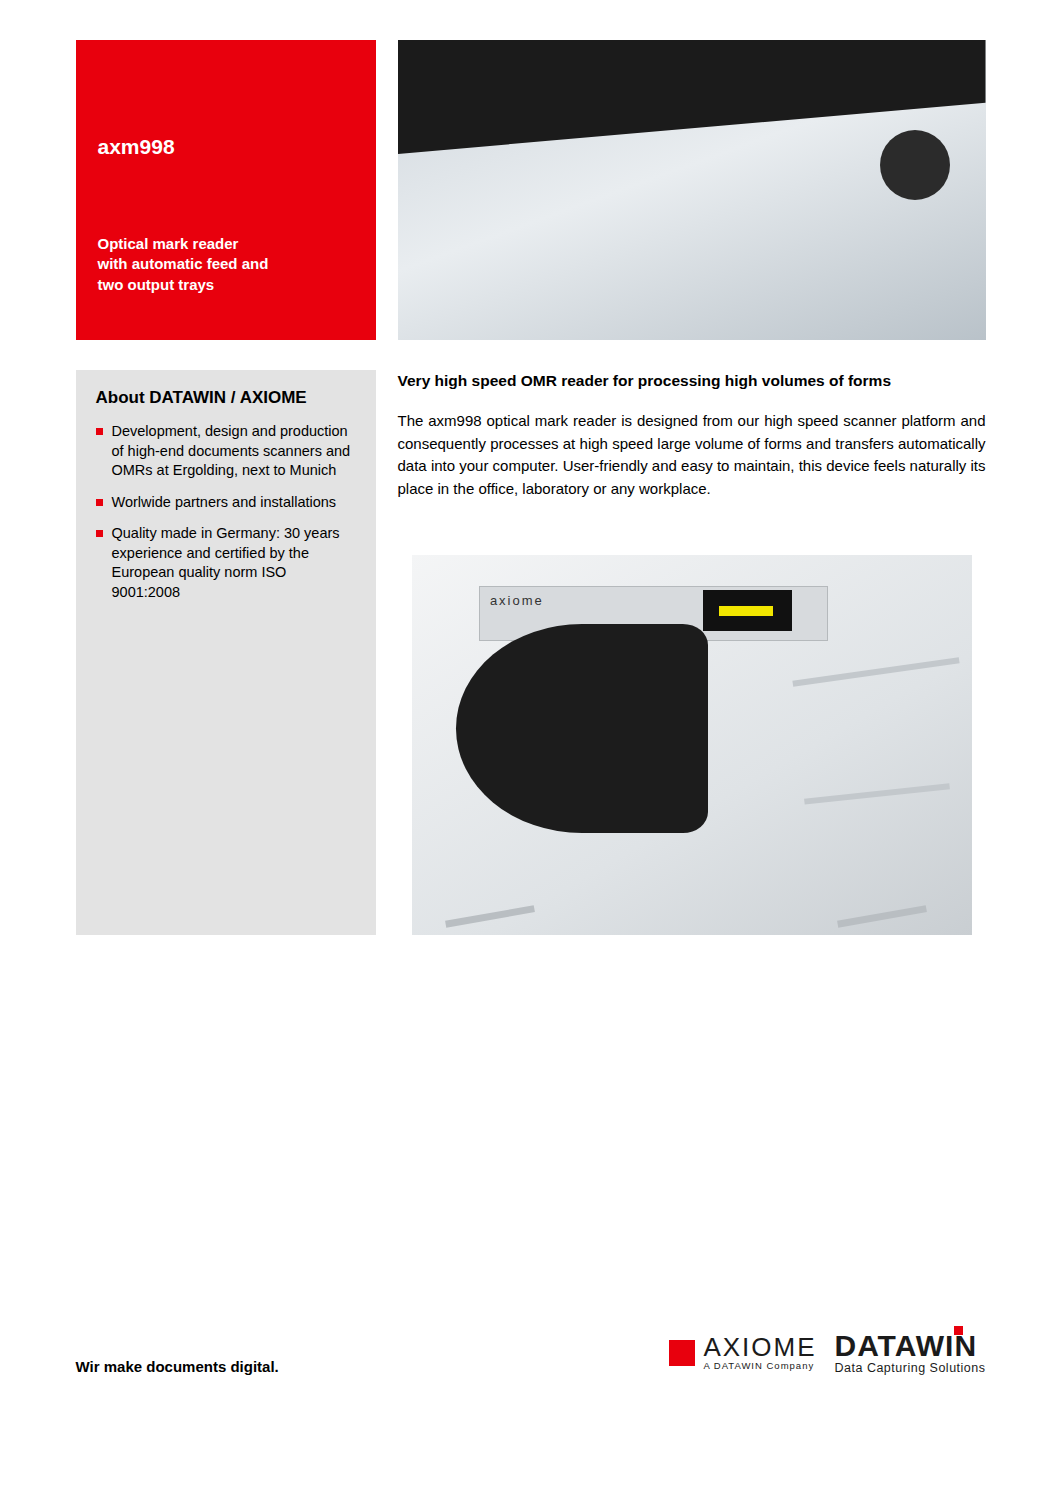axm998
Optical mark reader
with automatic feed and
two output trays
About DATAWIN / AXIOME
Development, design and production of high-end documents scanners and OMRs at Ergolding, next to Munich
Worlwide partners and installations
Quality made in Germany: 30 years experience and certified by the European quality norm ISO 9001:2008
Very high speed OMR reader for processing high volumes of forms
The axm998 optical mark reader is designed from our high speed scanner platform and consequently processes at high speed large volume of forms and transfers automatically data into your computer. User-friendly and easy to maintain, this device feels naturally its place in the office, laboratory or any workplace.
axiome
Wir make documents digital.
AXIOME
A DATAWIN Company
DATAWIN
Data Capturing Solutions